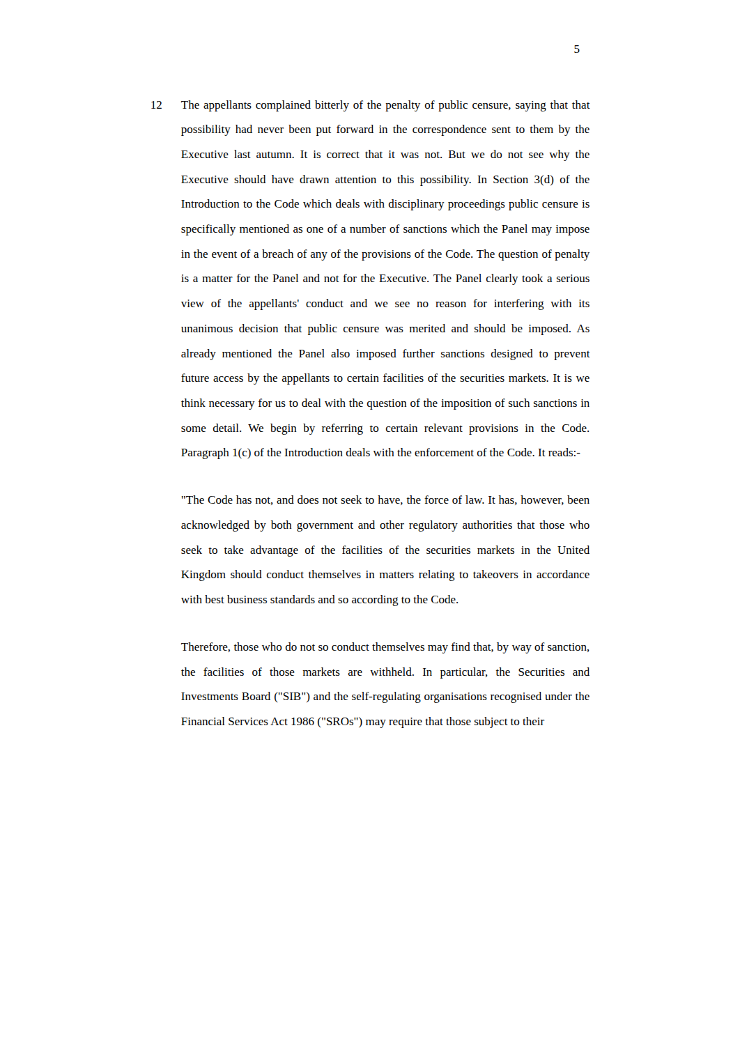5
12
The appellants complained bitterly of the penalty of public censure, saying that that possibility had never been put forward in the correspondence sent to them by the Executive last autumn. It is correct that it was not. But we do not see why the Executive should have drawn attention to this possibility. In Section 3(d) of the Introduction to the Code which deals with disciplinary proceedings public censure is specifically mentioned as one of a number of sanctions which the Panel may impose in the event of a breach of any of the provisions of the Code. The question of penalty is a matter for the Panel and not for the Executive. The Panel clearly took a serious view of the appellants' conduct and we see no reason for interfering with its unanimous decision that public censure was merited and should be imposed. As already mentioned the Panel also imposed further sanctions designed to prevent future access by the appellants to certain facilities of the securities markets. It is we think necessary for us to deal with the question of the imposition of such sanctions in some detail. We begin by referring to certain relevant provisions in the Code. Paragraph 1(c) of the Introduction deals with the enforcement of the Code. It reads:-
"The Code has not, and does not seek to have, the force of law. It has, however, been acknowledged by both government and other regulatory authorities that those who seek to take advantage of the facilities of the securities markets in the United Kingdom should conduct themselves in matters relating to takeovers in accordance with best business standards and so according to the Code.
Therefore, those who do not so conduct themselves may find that, by way of sanction, the facilities of those markets are withheld. In particular, the Securities and Investments Board ("SIB") and the self-regulating organisations recognised under the Financial Services Act 1986 ("SROs") may require that those subject to their